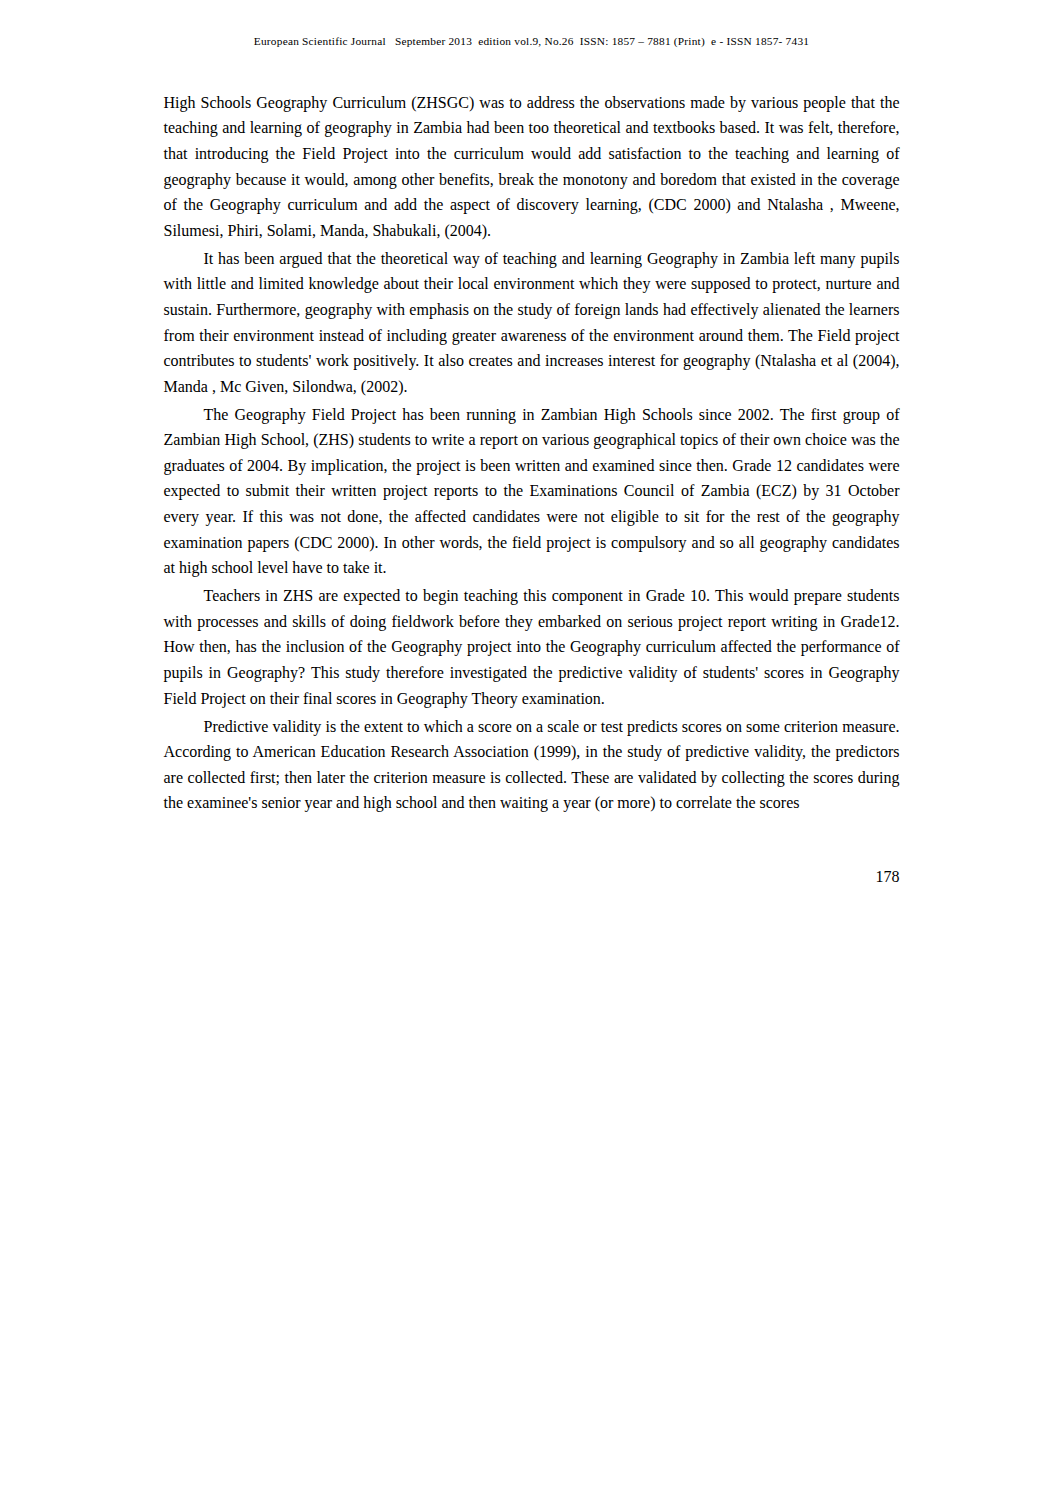European Scientific Journal September 2013 edition vol.9, No.26 ISSN: 1857 – 7881 (Print) e - ISSN 1857- 7431
High Schools Geography Curriculum (ZHSGC) was to address the observations made by various people that the teaching and learning of geography in Zambia had been too theoretical and textbooks based. It was felt, therefore, that introducing the Field Project into the curriculum would add satisfaction to the teaching and learning of geography because it would, among other benefits, break the monotony and boredom that existed in the coverage of the Geography curriculum and add the aspect of discovery learning, (CDC 2000) and Ntalasha , Mweene, Silumesi, Phiri, Solami, Manda, Shabukali, (2004).
It has been argued that the theoretical way of teaching and learning Geography in Zambia left many pupils with little and limited knowledge about their local environment which they were supposed to protect, nurture and sustain. Furthermore, geography with emphasis on the study of foreign lands had effectively alienated the learners from their environment instead of including greater awareness of the environment around them. The Field project contributes to students' work positively. It also creates and increases interest for geography (Ntalasha et al (2004), Manda , Mc Given, Silondwa, (2002).
The Geography Field Project has been running in Zambian High Schools since 2002. The first group of Zambian High School, (ZHS) students to write a report on various geographical topics of their own choice was the graduates of 2004. By implication, the project is been written and examined since then. Grade 12 candidates were expected to submit their written project reports to the Examinations Council of Zambia (ECZ) by 31 October every year. If this was not done, the affected candidates were not eligible to sit for the rest of the geography examination papers (CDC 2000). In other words, the field project is compulsory and so all geography candidates at high school level have to take it.
Teachers in ZHS are expected to begin teaching this component in Grade 10. This would prepare students with processes and skills of doing fieldwork before they embarked on serious project report writing in Grade12. How then, has the inclusion of the Geography project into the Geography curriculum affected the performance of pupils in Geography? This study therefore investigated the predictive validity of students' scores in Geography Field Project on their final scores in Geography Theory examination.
Predictive validity is the extent to which a score on a scale or test predicts scores on some criterion measure. According to American Education Research Association (1999), in the study of predictive validity, the predictors are collected first; then later the criterion measure is collected. These are validated by collecting the scores during the examinee's senior year and high school and then waiting a year (or more) to correlate the scores
178